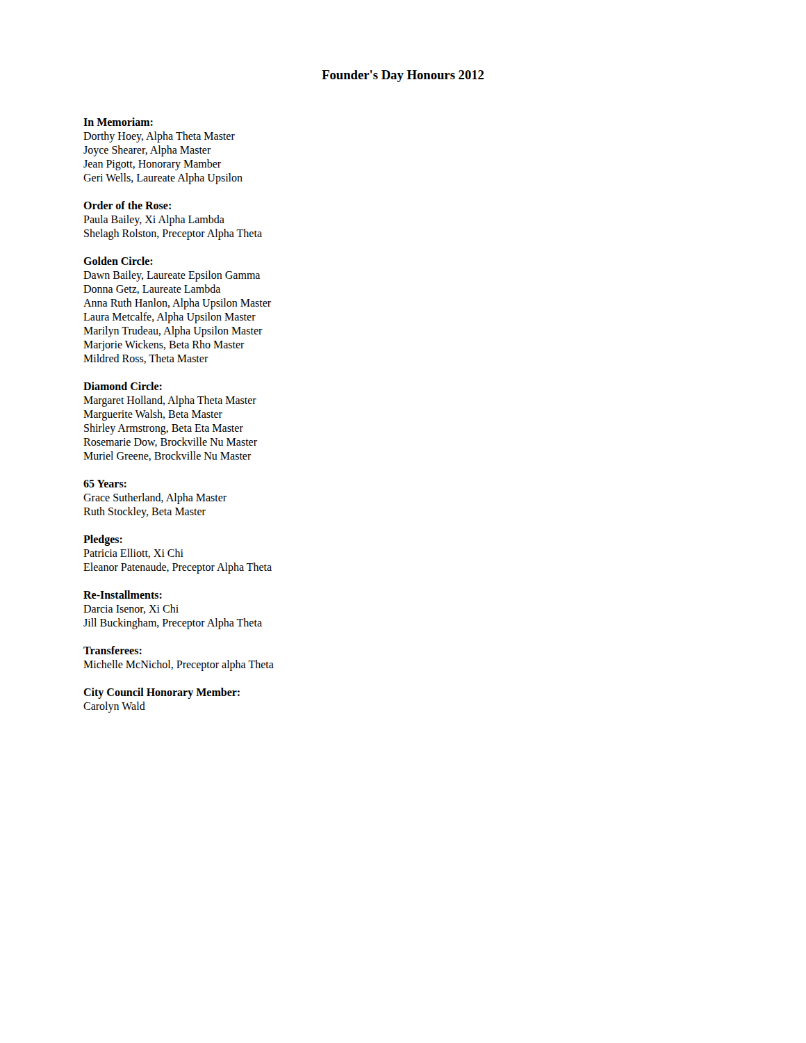Founder's Day Honours 2012
In Memoriam:
Dorthy Hoey, Alpha Theta Master
Joyce Shearer, Alpha Master
Jean Pigott, Honorary Mamber
Geri Wells, Laureate Alpha Upsilon
Order of the Rose:
Paula Bailey, Xi Alpha Lambda
Shelagh Rolston, Preceptor Alpha Theta
Golden Circle:
Dawn Bailey, Laureate Epsilon Gamma
Donna Getz, Laureate Lambda
Anna Ruth Hanlon, Alpha Upsilon Master
Laura Metcalfe, Alpha Upsilon Master
Marilyn Trudeau, Alpha Upsilon Master
Marjorie Wickens, Beta Rho Master
Mildred Ross, Theta Master
Diamond Circle:
Margaret Holland, Alpha Theta Master
Marguerite Walsh, Beta Master
Shirley Armstrong, Beta Eta Master
Rosemarie Dow, Brockville Nu Master
Muriel Greene, Brockville Nu Master
65 Years:
Grace Sutherland, Alpha Master
Ruth Stockley, Beta Master
Pledges:
Patricia Elliott, Xi Chi
Eleanor Patenaude, Preceptor Alpha Theta
Re-Installments:
Darcia Isenor, Xi Chi
Jill Buckingham, Preceptor Alpha Theta
Transferees:
Michelle McNichol, Preceptor alpha Theta
City Council Honorary Member:
Carolyn Wald